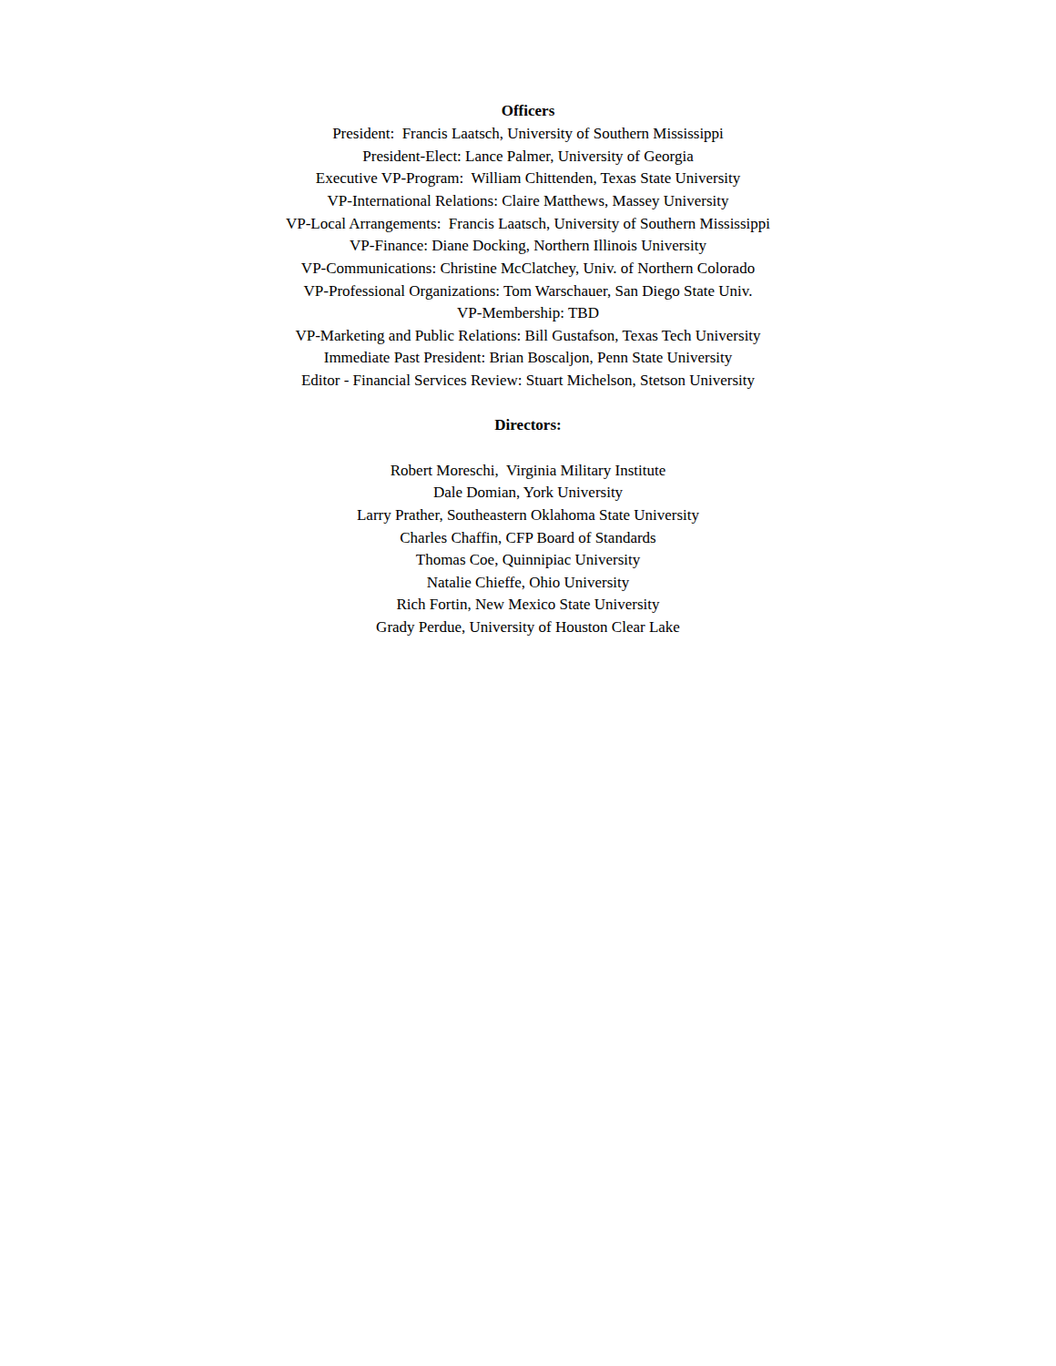Officers
President: Francis Laatsch, University of Southern Mississippi
President-Elect: Lance Palmer, University of Georgia
Executive VP-Program: William Chittenden, Texas State University
VP-International Relations: Claire Matthews, Massey University
VP-Local Arrangements: Francis Laatsch, University of Southern Mississippi
VP-Finance: Diane Docking, Northern Illinois University
VP-Communications: Christine McClatchey, Univ. of Northern Colorado
VP-Professional Organizations: Tom Warschauer, San Diego State Univ.
VP-Membership: TBD
VP-Marketing and Public Relations: Bill Gustafson, Texas Tech University
Immediate Past President: Brian Boscaljon, Penn State University
Editor - Financial Services Review: Stuart Michelson, Stetson University
Directors:
Robert Moreschi, Virginia Military Institute
Dale Domian, York University
Larry Prather, Southeastern Oklahoma State University
Charles Chaffin, CFP Board of Standards
Thomas Coe, Quinnipiac University
Natalie Chieffe, Ohio University
Rich Fortin, New Mexico State University
Grady Perdue, University of Houston Clear Lake